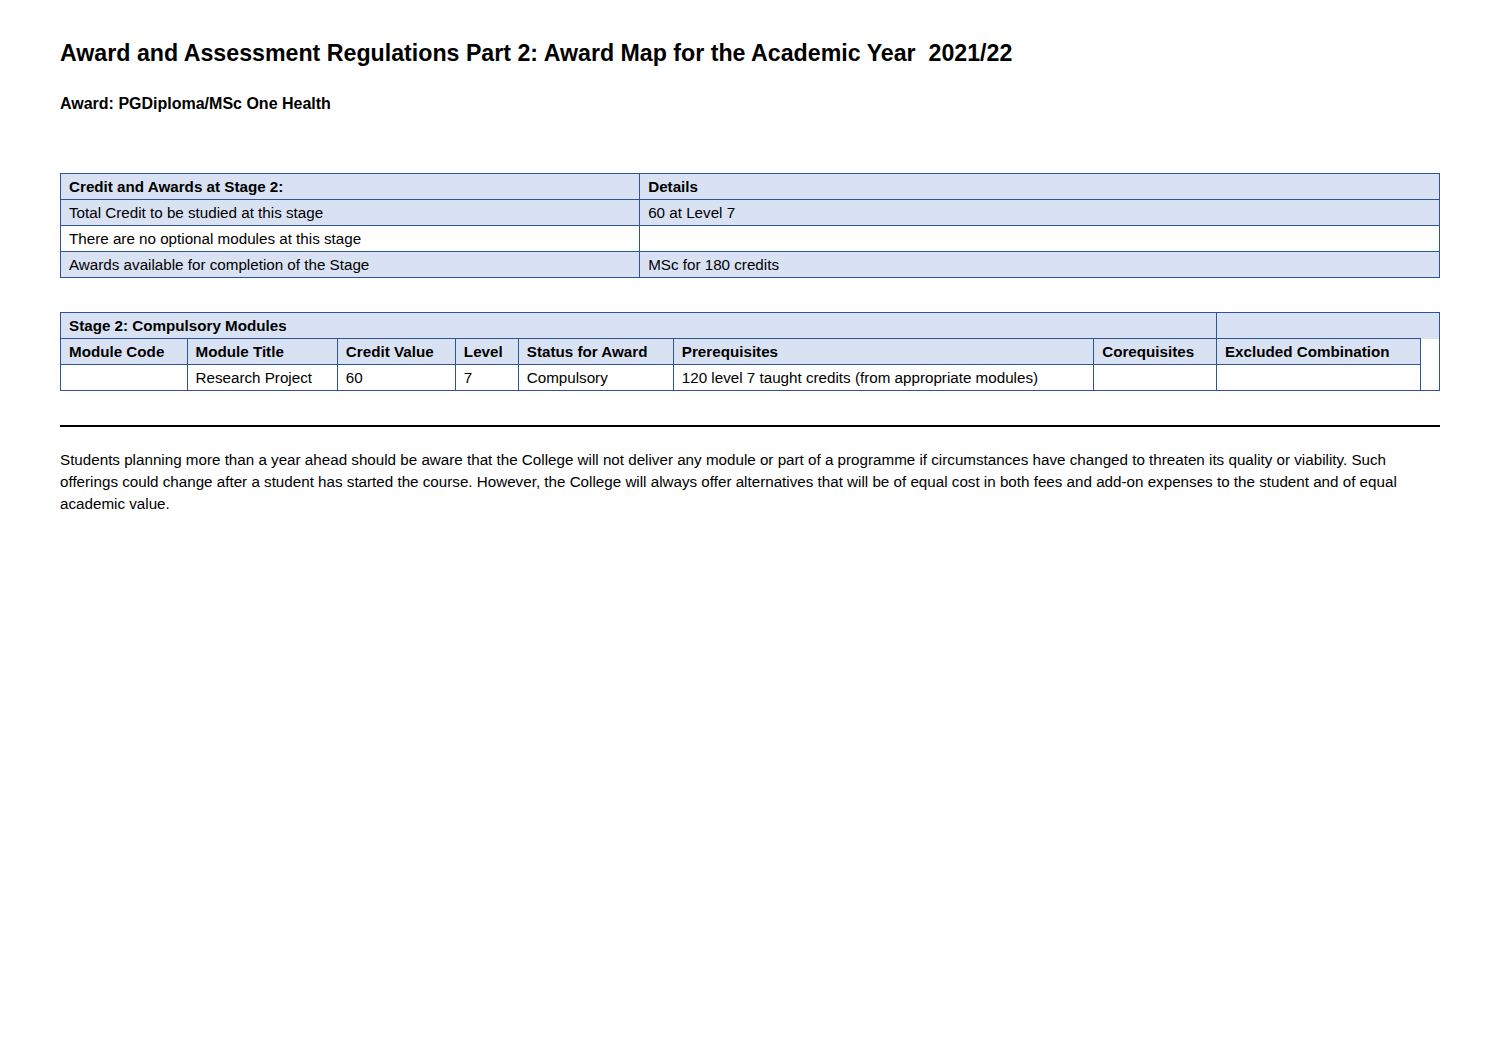Award and Assessment Regulations Part 2: Award Map for the Academic Year 2021/22
Award: PGDiploma/MSc One Health
| Credit and Awards at Stage 2: | Details |
| --- | --- |
| Total Credit to be studied at this stage | 60 at Level 7 |
| There are no optional modules at this stage | |
| Awards available for completion of the Stage | MSc for 180 credits |
| Stage 2: Compulsory Modules | | |
| --- | --- | --- |
| Module Code | Module Title | Credit Value | Level | Status for Award | Prerequisites | Corequisites | Excluded Combination |
| | Research Project | 60 | 7 | Compulsory | 120 level 7 taught credits (from appropriate modules) | | |
Students planning more than a year ahead should be aware that the College will not deliver any module or part of a programme if circumstances have changed to threaten its quality or viability. Such offerings could change after a student has started the course. However, the College will always offer alternatives that will be of equal cost in both fees and add-on expenses to the student and of equal academic value.